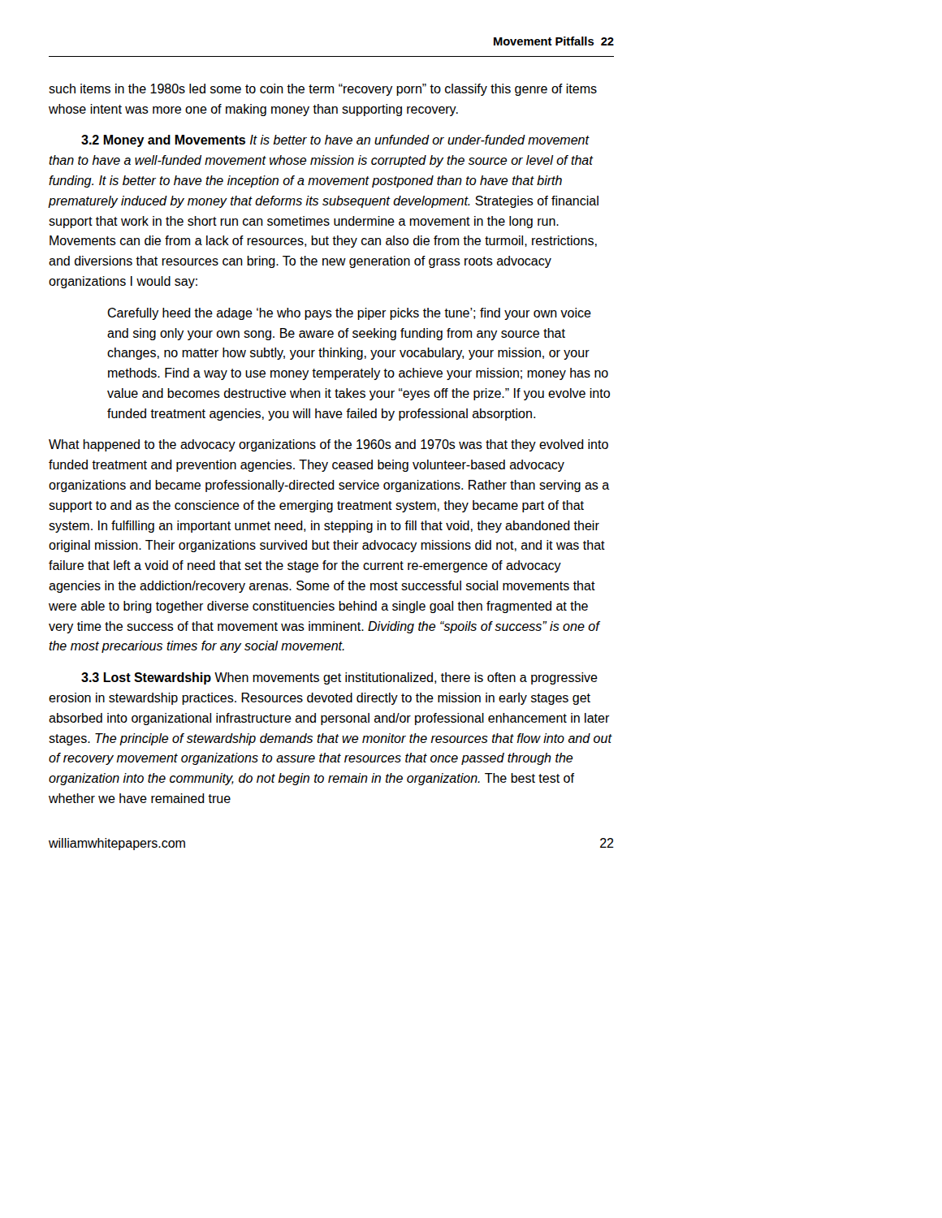Movement Pitfalls 22
such items in the 1980s led some to coin the term “recovery porn” to classify this genre of items whose intent was more one of making money than supporting recovery.
3.2 Money and Movements It is better to have an unfunded or under-funded movement than to have a well-funded movement whose mission is corrupted by the source or level of that funding. It is better to have the inception of a movement postponed than to have that birth prematurely induced by money that deforms its subsequent development. Strategies of financial support that work in the short run can sometimes undermine a movement in the long run. Movements can die from a lack of resources, but they can also die from the turmoil, restrictions, and diversions that resources can bring. To the new generation of grass roots advocacy organizations I would say:
Carefully heed the adage ‘he who pays the piper picks the tune’; find your own voice and sing only your own song. Be aware of seeking funding from any source that changes, no matter how subtly, your thinking, your vocabulary, your mission, or your methods. Find a way to use money temperately to achieve your mission; money has no value and becomes destructive when it takes your “eyes off the prize.” If you evolve into funded treatment agencies, you will have failed by professional absorption.
What happened to the advocacy organizations of the 1960s and 1970s was that they evolved into funded treatment and prevention agencies. They ceased being volunteer-based advocacy organizations and became professionally-directed service organizations. Rather than serving as a support to and as the conscience of the emerging treatment system, they became part of that system. In fulfilling an important unmet need, in stepping in to fill that void, they abandoned their original mission. Their organizations survived but their advocacy missions did not, and it was that failure that left a void of need that set the stage for the current re-emergence of advocacy agencies in the addiction/recovery arenas. Some of the most successful social movements that were able to bring together diverse constituencies behind a single goal then fragmented at the very time the success of that movement was imminent. Dividing the “spoils of success” is one of the most precarious times for any social movement.
3.3 Lost Stewardship When movements get institutionalized, there is often a progressive erosion in stewardship practices. Resources devoted directly to the mission in early stages get absorbed into organizational infrastructure and personal and/or professional enhancement in later stages. The principle of stewardship demands that we monitor the resources that flow into and out of recovery movement organizations to assure that resources that once passed through the organization into the community, do not begin to remain in the organization. The best test of whether we have remained true
williamwhitepapers.com 22